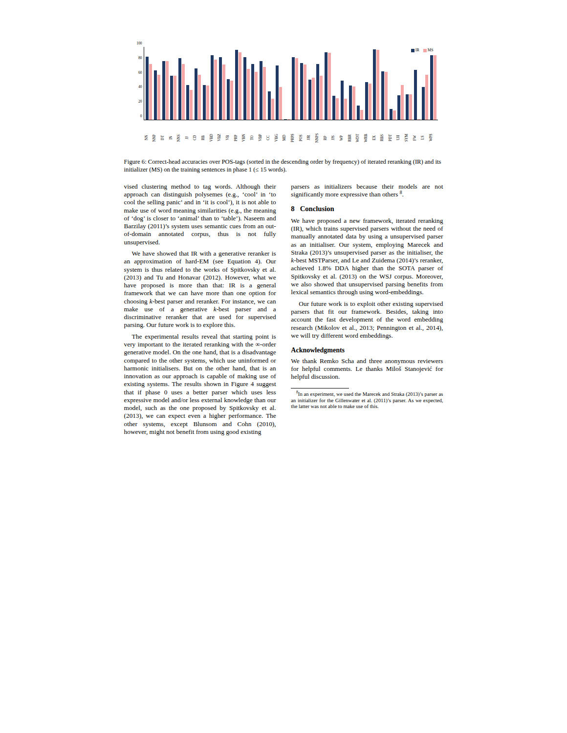IR MS
100
80
60
40
20
0
NN
NNP
DT
IN
NNS
JJ
CD
RB
VBD
VBZ
VB
PRP
VBN
TO
VBP
CC
VBG
MD
PRP$
POS
JJR
NNPS
RP
JJS
WP
RBR
WDT
WRB
EX
RBS
PDT
UH
SYM
FW
LS
WP$
Figure 6: Correct-head accuracies over POS-tags (sorted in the descending order by frequency) of iterated reranking (IR) and its initializer (MS) on the training sentences in phase 1 (≤ 15 words).
vised clustering method to tag words. Although their approach can distinguish polysemes (e.g., ‘cool’ in ‘to cool the selling panic’ and in ‘it is cool’), it is not able to make use of word meaning similarities (e.g., the meaning of ‘dog’ is closer to ‘animal’ than to ‘table’). Naseem and Barzilay (2011)’s system uses semantic cues from an out-of-domain annotated corpus, thus is not fully unsupervised.
We have showed that IR with a generative reranker is an approximation of hard-EM (see Equation 4). Our system is thus related to the works of Spitkovsky et al. (2013) and Tu and Honavar (2012). However, what we have proposed is more than that: IR is a general framework that we can have more than one option for choosing k-best parser and reranker. For instance, we can make use of a generative k-best parser and a discriminative reranker that are used for supervised parsing. Our future work is to explore this.
The experimental results reveal that starting point is very important to the iterated reranking with the ∞-order generative model. On the one hand, that is a disadvantage compared to the other systems, which use uninformed or harmonic initialisers. But on the other hand, that is an innovation as our approach is capable of making use of existing systems. The results shown in Figure 4 suggest that if phase 0 uses a better parser which uses less expressive model and/or less external knowledge than our model, such as the one proposed by Spitkovsky et al. (2013), we can expect even a higher performance. The other systems, except Blunsom and Cohn (2010), however, might not benefit from using good existing
parsers as initializers because their models are not significantly more expressive than others 8.
8 Conclusion
We have proposed a new framework, iterated reranking (IR), which trains supervised parsers without the need of manually annotated data by using a unsupervised parser as an initialiser. Our system, employing Marecek and Straka (2013)’s unsupervised parser as the initialiser, the k-best MSTParser, and Le and Zuidema (2014)’s reranker, achieved 1.8% DDA higher than the SOTA parser of Spitkovsky et al. (2013) on the WSJ corpus. Moreover, we also showed that unsupervised parsing benefits from lexical semantics through using word-embeddings.
Our future work is to exploit other existing supervised parsers that fit our framework. Besides, taking into account the fast development of the word embedding research (Mikolov et al., 2013; Pennington et al., 2014), we will try different word embeddings.
Acknowledgments
We thank Remko Scha and three anonymous reviewers for helpful comments. Le thanks Miloš Stanojević for helpful discussion.
8In an experiment, we used the Marecek and Straka (2013)’s parser as an initializer for the Gillenwater et al. (2011)’s parser. As we expected, the latter was not able to make use of this.